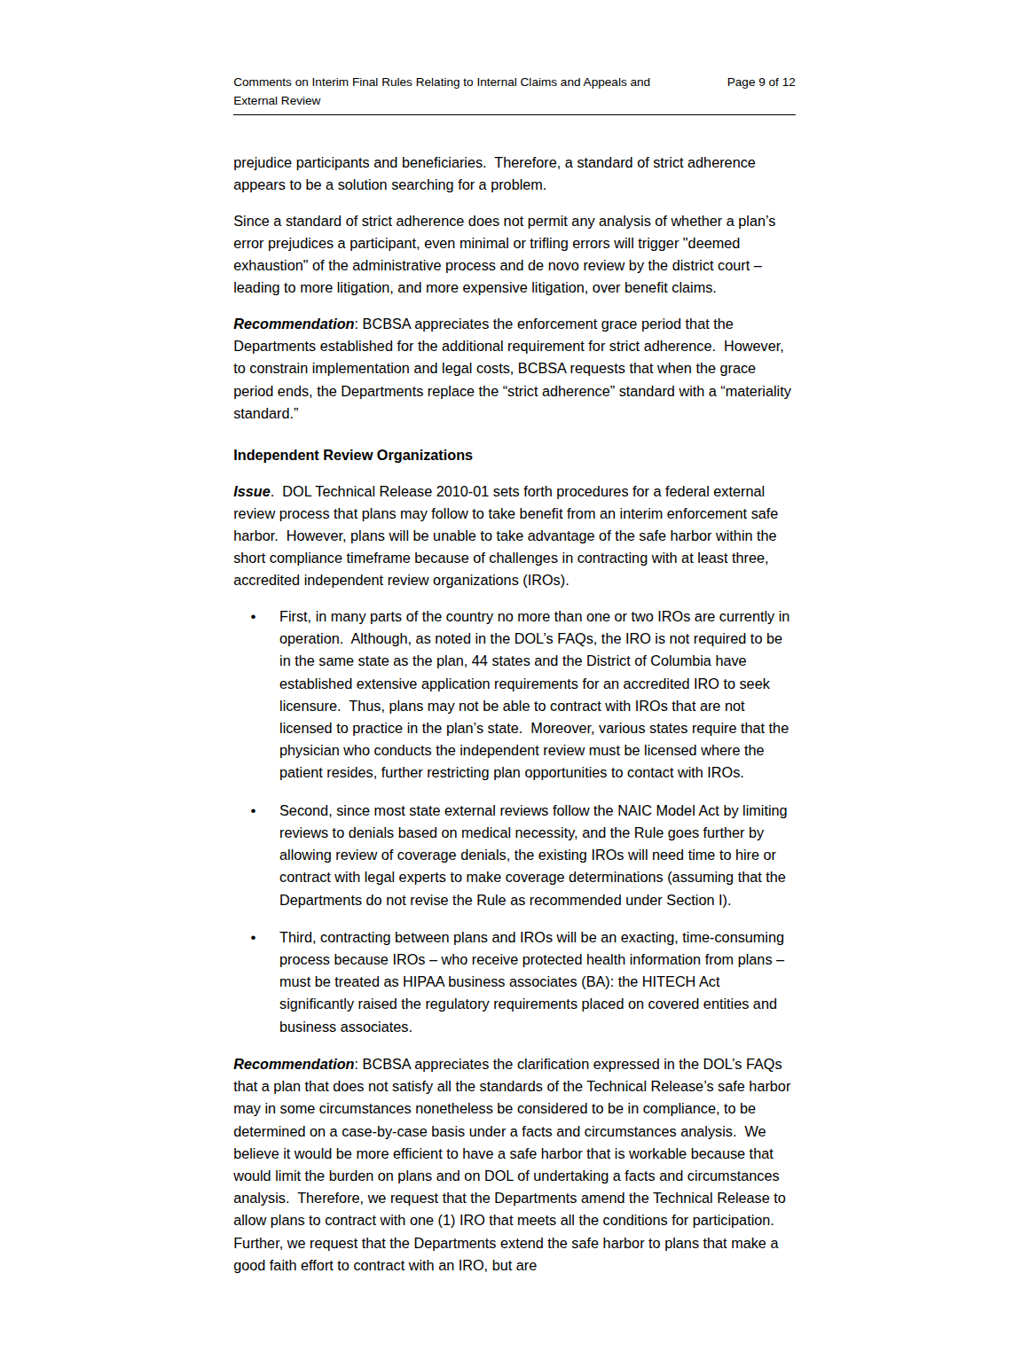Comments on Interim Final Rules Relating to Internal Claims and Appeals and External Review
Page 9 of 12
prejudice participants and beneficiaries. Therefore, a standard of strict adherence appears to be a solution searching for a problem.
Since a standard of strict adherence does not permit any analysis of whether a plan’s error prejudices a participant, even minimal or trifling errors will trigger "deemed exhaustion" of the administrative process and de novo review by the district court – leading to more litigation, and more expensive litigation, over benefit claims.
Recommendation: BCBSA appreciates the enforcement grace period that the Departments established for the additional requirement for strict adherence. However, to constrain implementation and legal costs, BCBSA requests that when the grace period ends, the Departments replace the “strict adherence” standard with a “materiality standard.”
Independent Review Organizations
Issue. DOL Technical Release 2010-01 sets forth procedures for a federal external review process that plans may follow to take benefit from an interim enforcement safe harbor. However, plans will be unable to take advantage of the safe harbor within the short compliance timeframe because of challenges in contracting with at least three, accredited independent review organizations (IROs).
First, in many parts of the country no more than one or two IROs are currently in operation. Although, as noted in the DOL’s FAQs, the IRO is not required to be in the same state as the plan, 44 states and the District of Columbia have established extensive application requirements for an accredited IRO to seek licensure. Thus, plans may not be able to contract with IROs that are not licensed to practice in the plan’s state. Moreover, various states require that the physician who conducts the independent review must be licensed where the patient resides, further restricting plan opportunities to contact with IROs.
Second, since most state external reviews follow the NAIC Model Act by limiting reviews to denials based on medical necessity, and the Rule goes further by allowing review of coverage denials, the existing IROs will need time to hire or contract with legal experts to make coverage determinations (assuming that the Departments do not revise the Rule as recommended under Section I).
Third, contracting between plans and IROs will be an exacting, time-consuming process because IROs – who receive protected health information from plans – must be treated as HIPAA business associates (BA): the HITECH Act significantly raised the regulatory requirements placed on covered entities and business associates.
Recommendation: BCBSA appreciates the clarification expressed in the DOL’s FAQs that a plan that does not satisfy all the standards of the Technical Release’s safe harbor may in some circumstances nonetheless be considered to be in compliance, to be determined on a case-by-case basis under a facts and circumstances analysis. We believe it would be more efficient to have a safe harbor that is workable because that would limit the burden on plans and on DOL of undertaking a facts and circumstances analysis. Therefore, we request that the Departments amend the Technical Release to allow plans to contract with one (1) IRO that meets all the conditions for participation. Further, we request that the Departments extend the safe harbor to plans that make a good faith effort to contract with an IRO, but are